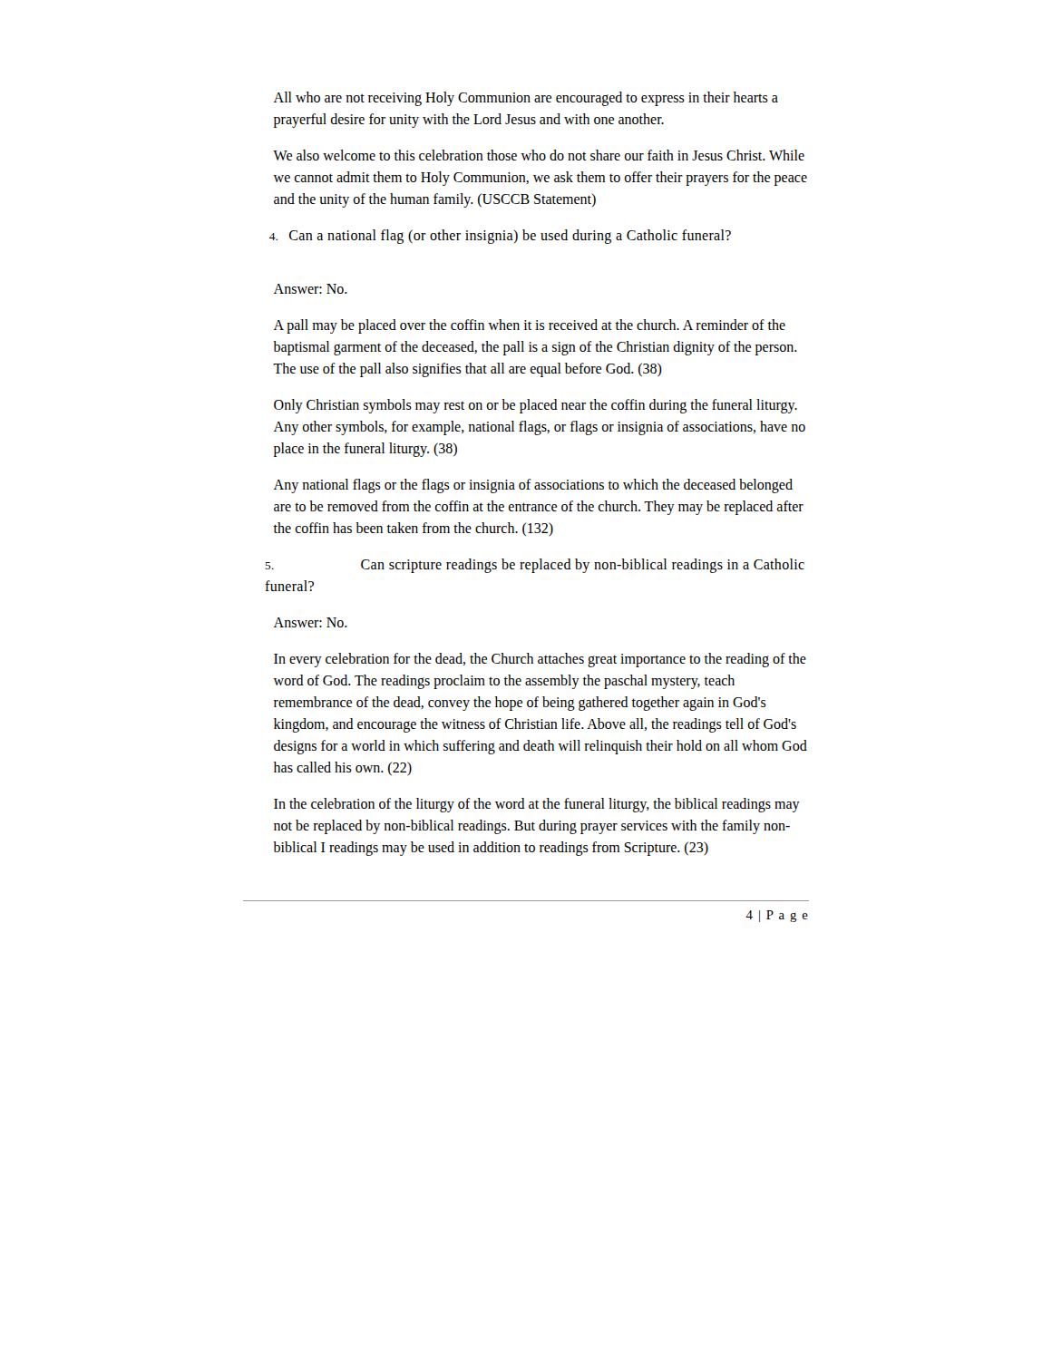All who are not receiving Holy Communion are encouraged to express in their hearts a prayerful desire for unity with the Lord Jesus and with one another.
We also welcome to this celebration those who do not share our faith in Jesus Christ. While we cannot admit them to Holy Communion, we ask them to offer their prayers for the peace and the unity of the human family. (USCCB Statement)
4. Can a national flag (or other insignia) be used during a Catholic funeral?
Answer: No.
A pall may be placed over the coffin when it is received at the church. A reminder of the baptismal garment of the deceased, the pall is a sign of the Christian dignity of the person. The use of the pall also signifies that all are equal before God. (38)
Only Christian symbols may rest on or be placed near the coffin during the funeral liturgy. Any other symbols, for example, national flags, or flags or insignia of associations, have no place in the funeral liturgy. (38)
Any national flags or the flags or insignia of associations to which the deceased belonged are to be removed from the coffin at the entrance of the church. They may be replaced after the coffin has been taken from the church. (132)
5. Can scripture readings be replaced by non-biblical readings in a Catholic funeral?
Answer: No.
In every celebration for the dead, the Church attaches great importance to the reading of the word of God. The readings proclaim to the assembly the paschal mystery, teach remembrance of the dead, convey the hope of being gathered together again in God's kingdom, and encourage the witness of Christian life. Above all, the readings tell of God's designs for a world in which suffering and death will relinquish their hold on all whom God has called his own. (22)
In the celebration of the liturgy of the word at the funeral liturgy, the biblical readings may not be replaced by non-biblical readings. But during prayer services with the family non-biblical I readings may be used in addition to readings from Scripture. (23)
4 | P a g e